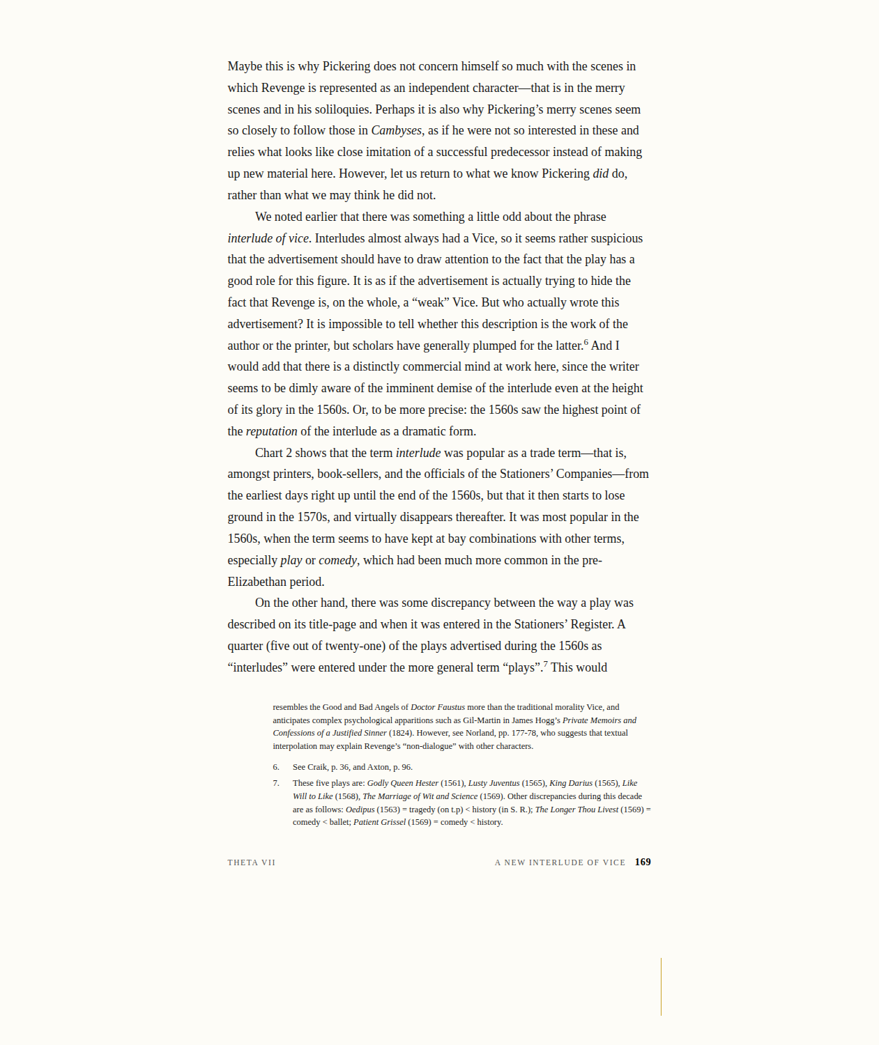Maybe this is why Pickering does not concern himself so much with the scenes in which Revenge is represented as an independent character—that is in the merry scenes and in his soliloquies. Perhaps it is also why Pickering’s merry scenes seem so closely to follow those in Cambyses, as if he were not so interested in these and relies what looks like close imitation of a successful predecessor instead of making up new material here. However, let us return to what we know Pickering did do, rather than what we may think he did not.
We noted earlier that there was something a little odd about the phrase interlude of vice. Interludes almost always had a Vice, so it seems rather suspicious that the advertisement should have to draw attention to the fact that the play has a good role for this figure. It is as if the advertisement is actually trying to hide the fact that Revenge is, on the whole, a “weak” Vice. But who actually wrote this advertisement? It is impossible to tell whether this description is the work of the author or the printer, but scholars have generally plumped for the latter.6 And I would add that there is a distinctly commercial mind at work here, since the writer seems to be dimly aware of the imminent demise of the interlude even at the height of its glory in the 1560s. Or, to be more precise: the 1560s saw the highest point of the reputation of the interlude as a dramatic form.
Chart 2 shows that the term interlude was popular as a trade term—that is, amongst printers, book-sellers, and the officials of the Stationers’ Companies—from the earliest days right up until the end of the 1560s, but that it then starts to lose ground in the 1570s, and virtually disappears thereafter. It was most popular in the 1560s, when the term seems to have kept at bay combinations with other terms, especially play or comedy, which had been much more common in the pre-Elizabethan period.
On the other hand, there was some discrepancy between the way a play was described on its title-page and when it was entered in the Stationers’ Register. A quarter (five out of twenty-one) of the plays advertised during the 1560s as “interludes” were entered under the more general term “plays”.7 This would
resembles the Good and Bad Angels of Doctor Faustus more than the traditional morality Vice, and anticipates complex psychological apparitions such as Gil-Martin in James Hogg’s Private Memoirs and Confessions of a Justified Sinner (1824). However, see Norland, pp. 177-78, who suggests that textual interpolation may explain Revenge’s “non-dialogue” with other characters.
6.
See Craik, p. 36, and Axton, p. 96.
7.
These five plays are: Godly Queen Hester (1561), Lusty Juventus (1565), King Darius (1565), Like Will to Like (1568), The Marriage of Wit and Science (1569). Other discrepancies during this decade are as follows: Oedipus (1563) = tragedy (on t.p) < history (in S. R.); The Longer Thou Livest (1569) = comedy < ballet; Patient Grissel (1569) = comedy < history.
Theta VII
A New Interlude of Vice 169